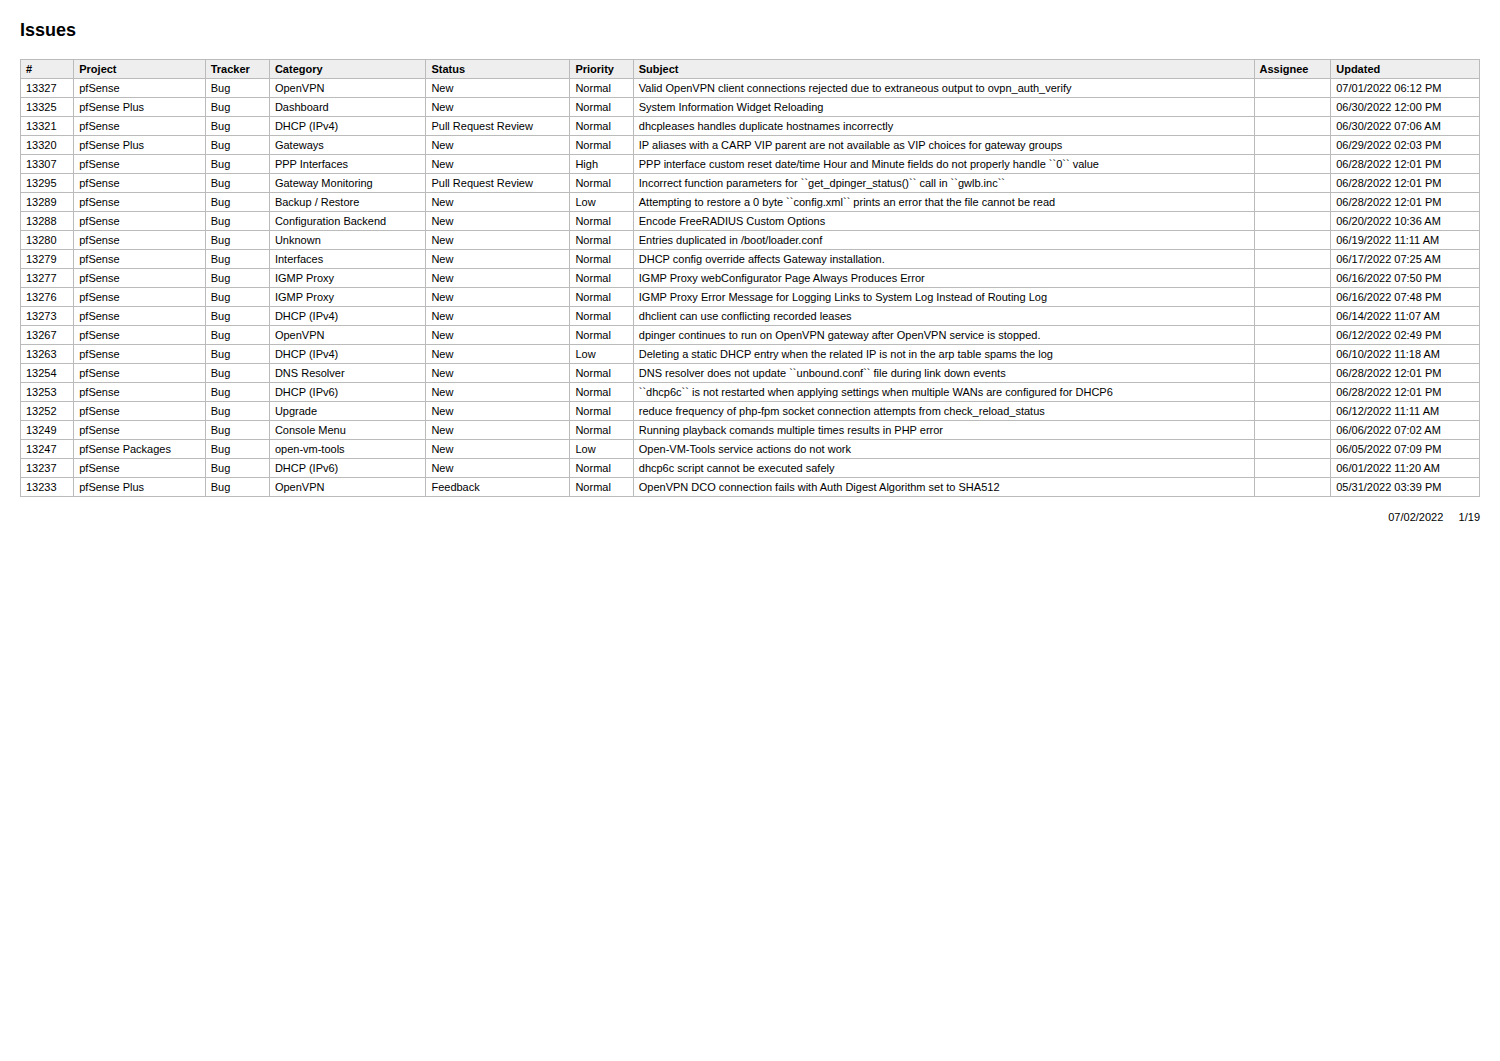Issues
| # | Project | Tracker | Category | Status | Priority | Subject | Assignee | Updated |
| --- | --- | --- | --- | --- | --- | --- | --- | --- |
| 13327 | pfSense | Bug | OpenVPN | New | Normal | Valid OpenVPN client connections rejected due to extraneous output to ovpn_auth_verify | | 07/01/2022 06:12 PM |
| 13325 | pfSense Plus | Bug | Dashboard | New | Normal | System Information Widget Reloading | | 06/30/2022 12:00 PM |
| 13321 | pfSense | Bug | DHCP (IPv4) | Pull Request Review | Normal | dhcpleases handles duplicate hostnames incorrectly | | 06/30/2022 07:06 AM |
| 13320 | pfSense Plus | Bug | Gateways | New | Normal | IP aliases with a CARP VIP parent are not available as VIP choices for gateway groups | | 06/29/2022 02:03 PM |
| 13307 | pfSense | Bug | PPP Interfaces | New | High | PPP interface custom reset date/time Hour and Minute fields do not properly handle ``0`` value | | 06/28/2022 12:01 PM |
| 13295 | pfSense | Bug | Gateway Monitoring | Pull Request Review | Normal | Incorrect function parameters for ``get_dpinger_status()`` call in ``gwlb.inc`` | | 06/28/2022 12:01 PM |
| 13289 | pfSense | Bug | Backup / Restore | New | Low | Attempting to restore a 0 byte ``config.xml`` prints an error that the file cannot be read | | 06/28/2022 12:01 PM |
| 13288 | pfSense | Bug | Configuration Backend | New | Normal | Encode FreeRADIUS Custom Options | | 06/20/2022 10:36 AM |
| 13280 | pfSense | Bug | Unknown | New | Normal | Entries duplicated in /boot/loader.conf | | 06/19/2022 11:11 AM |
| 13279 | pfSense | Bug | Interfaces | New | Normal | DHCP config override affects Gateway installation. | | 06/17/2022 07:25 AM |
| 13277 | pfSense | Bug | IGMP Proxy | New | Normal | IGMP Proxy webConfigurator Page Always Produces Error | | 06/16/2022 07:50 PM |
| 13276 | pfSense | Bug | IGMP Proxy | New | Normal | IGMP Proxy Error Message for Logging Links to System Log Instead of Routing Log | | 06/16/2022 07:48 PM |
| 13273 | pfSense | Bug | DHCP (IPv4) | New | Normal | dhclient can use conflicting recorded leases | | 06/14/2022 11:07 AM |
| 13267 | pfSense | Bug | OpenVPN | New | Normal | dpinger continues to run on OpenVPN gateway after OpenVPN service is stopped. | | 06/12/2022 02:49 PM |
| 13263 | pfSense | Bug | DHCP (IPv4) | New | Low | Deleting a static DHCP entry when the related IP is not in the arp table spams the log | | 06/10/2022 11:18 AM |
| 13254 | pfSense | Bug | DNS Resolver | New | Normal | DNS resolver does not update ``unbound.conf`` file during link down events | | 06/28/2022 12:01 PM |
| 13253 | pfSense | Bug | DHCP (IPv6) | New | Normal | ``dhcp6c`` is not restarted when applying settings when multiple WANs are configured for DHCP6 | | 06/28/2022 12:01 PM |
| 13252 | pfSense | Bug | Upgrade | New | Normal | reduce frequency of php-fpm socket connection attempts from check_reload_status | | 06/12/2022 11:11 AM |
| 13249 | pfSense | Bug | Console Menu | New | Normal | Running playback comands multiple times results in PHP error | | 06/06/2022 07:02 AM |
| 13247 | pfSense Packages | Bug | open-vm-tools | New | Low | Open-VM-Tools service actions do not work | | 06/05/2022 07:09 PM |
| 13237 | pfSense | Bug | DHCP (IPv6) | New | Normal | dhcp6c script cannot be executed safely | | 06/01/2022 11:20 AM |
| 13233 | pfSense Plus | Bug | OpenVPN | Feedback | Normal | OpenVPN DCO connection fails with Auth Digest Algorithm set to SHA512 | | 05/31/2022 03:39 PM |
07/02/2022 1/19